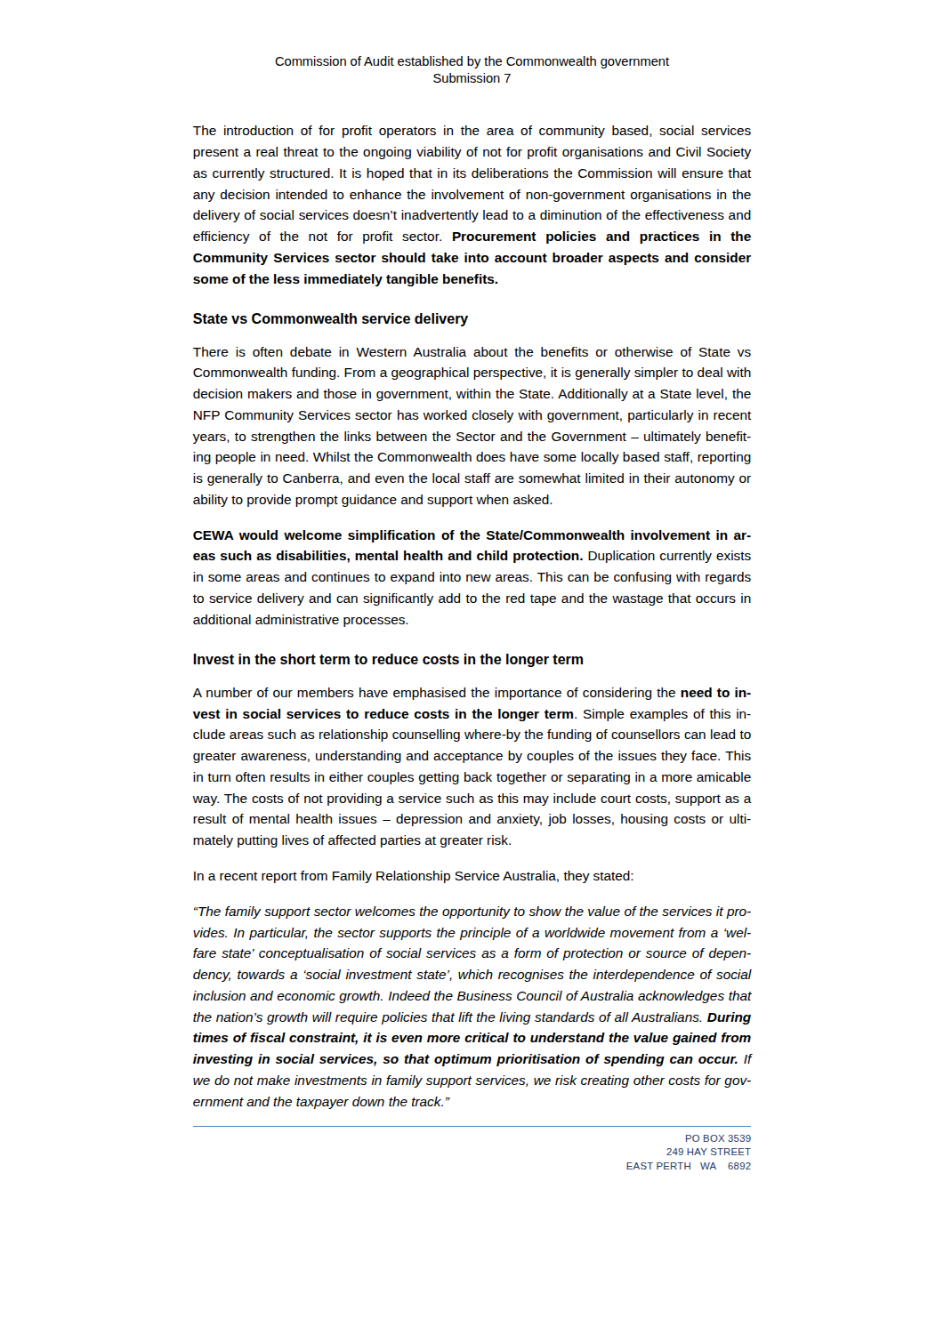Commission of Audit established by the Commonwealth government Submission 7
The introduction of for profit operators in the area of community based, social services present a real threat to the ongoing viability of not for profit organisations and Civil Society as currently structured. It is hoped that in its deliberations the Commission will ensure that any decision intended to enhance the involvement of non-government organisations in the delivery of social services doesn’t inadvertently lead to a diminution of the effectiveness and efficiency of the not for profit sector. Procurement policies and practices in the Community Services sector should take into account broader aspects and consider some of the less immediately tangible benefits.
State vs Commonwealth service delivery
There is often debate in Western Australia about the benefits or otherwise of State vs Commonwealth funding. From a geographical perspective, it is generally simpler to deal with decision makers and those in government, within the State. Additionally at a State level, the NFP Community Services sector has worked closely with government, particularly in recent years, to strengthen the links between the Sector and the Government – ultimately benefiting people in need. Whilst the Commonwealth does have some locally based staff, reporting is generally to Canberra, and even the local staff are somewhat limited in their autonomy or ability to provide prompt guidance and support when asked.
CEWA would welcome simplification of the State/Commonwealth involvement in areas such as disabilities, mental health and child protection. Duplication currently exists in some areas and continues to expand into new areas. This can be confusing with regards to service delivery and can significantly add to the red tape and the wastage that occurs in additional administrative processes.
Invest in the short term to reduce costs in the longer term
A number of our members have emphasised the importance of considering the need to invest in social services to reduce costs in the longer term. Simple examples of this include areas such as relationship counselling where-by the funding of counsellors can lead to greater awareness, understanding and acceptance by couples of the issues they face. This in turn often results in either couples getting back together or separating in a more amicable way. The costs of not providing a service such as this may include court costs, support as a result of mental health issues – depression and anxiety, job losses, housing costs or ultimately putting lives of affected parties at greater risk.
In a recent report from Family Relationship Service Australia, they stated:
“The family support sector welcomes the opportunity to show the value of the services it provides. In particular, the sector supports the principle of a worldwide movement from a ‘welfare state’ conceptualisation of social services as a form of protection or source of dependency, towards a ‘social investment state’, which recognises the interdependence of social inclusion and economic growth. Indeed the Business Council of Australia acknowledges that the nation’s growth will require policies that lift the living standards of all Australians. During times of fiscal constraint, it is even more critical to understand the value gained from investing in social services, so that optimum prioritisation of spending can occur. If we do not make investments in family support services, we risk creating other costs for government and the taxpayer down the track.”
PO BOX 3539
249 HAY STREET
EAST PERTH WA 6892